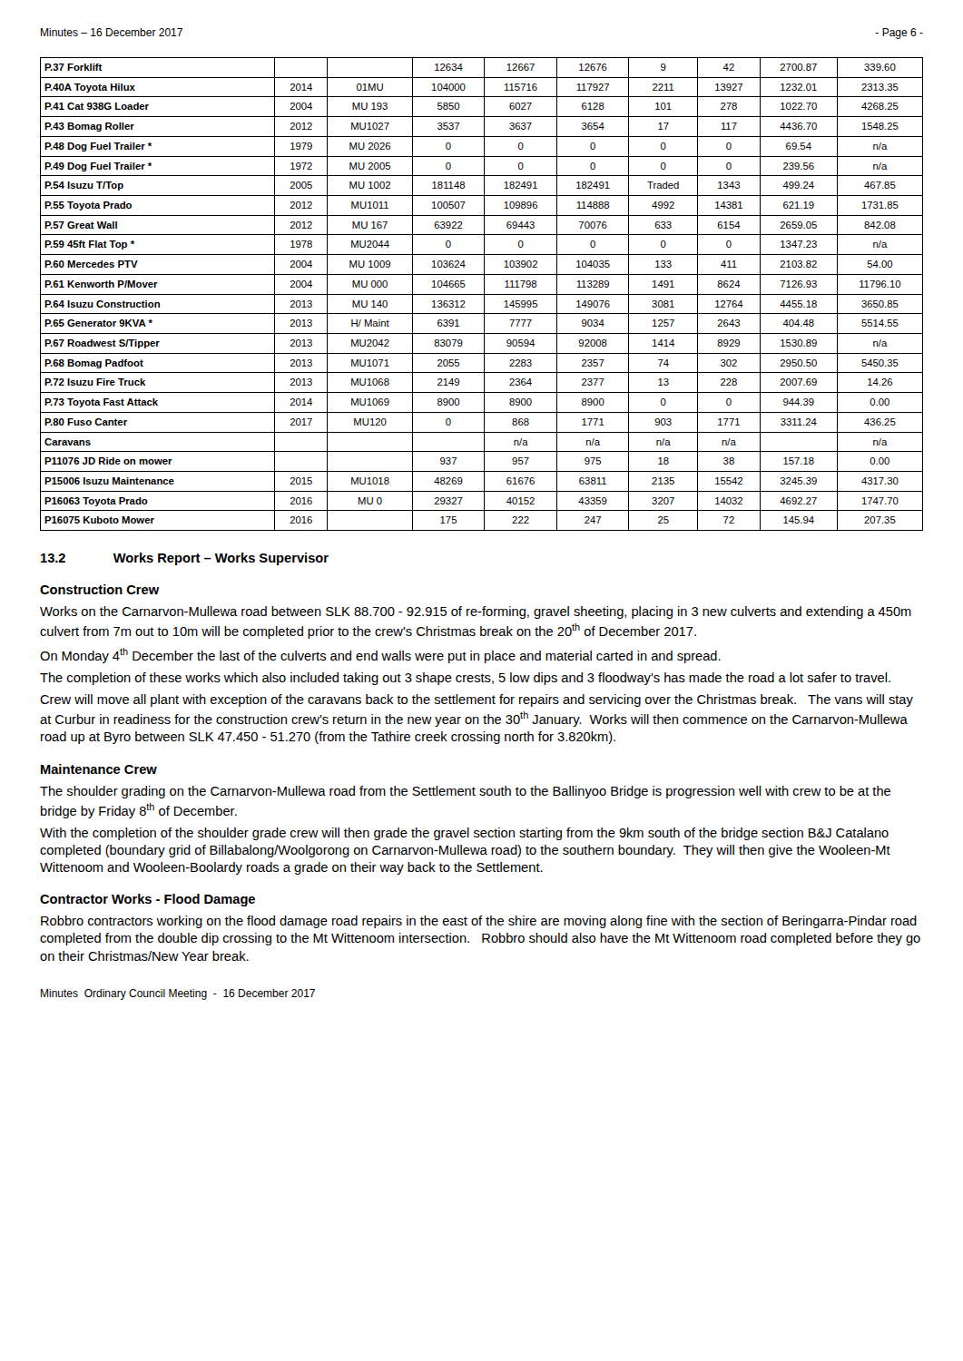Minutes – 16 December 2017 - Page 6 -
| P.37 Forklift | | | 12634 | 12667 | 12676 | 9 | 42 | 2700.87 | 339.60 |
| P.40A Toyota Hilux | 2014 | 01MU | 104000 | 115716 | 117927 | 2211 | 13927 | 1232.01 | 2313.35 |
| P.41 Cat 938G Loader | 2004 | MU 193 | 5850 | 6027 | 6128 | 101 | 278 | 1022.70 | 4268.25 |
| P.43 Bomag Roller | 2012 | MU1027 | 3537 | 3637 | 3654 | 17 | 117 | 4436.70 | 1548.25 |
| P.48 Dog Fuel Trailer * | 1979 | MU 2026 | 0 | 0 | 0 | 0 | 0 | 69.54 | n/a |
| P.49 Dog Fuel Trailer * | 1972 | MU 2005 | 0 | 0 | 0 | 0 | 0 | 239.56 | n/a |
| P.54 Isuzu T/Top | 2005 | MU 1002 | 181148 | 182491 | 182491 | Traded | 1343 | 499.24 | 467.85 |
| P.55 Toyota Prado | 2012 | MU1011 | 100507 | 109896 | 114888 | 4992 | 14381 | 621.19 | 1731.85 |
| P.57 Great Wall | 2012 | MU 167 | 63922 | 69443 | 70076 | 633 | 6154 | 2659.05 | 842.08 |
| P.59 45ft Flat Top * | 1978 | MU2044 | 0 | 0 | 0 | 0 | 0 | 1347.23 | n/a |
| P.60 Mercedes PTV | 2004 | MU 1009 | 103624 | 103902 | 104035 | 133 | 411 | 2103.82 | 54.00 |
| P.61 Kenworth P/Mover | 2004 | MU 000 | 104665 | 111798 | 113289 | 1491 | 8624 | 7126.93 | 11796.10 |
| P.64 Isuzu Construction | 2013 | MU 140 | 136312 | 145995 | 149076 | 3081 | 12764 | 4455.18 | 3650.85 |
| P.65 Generator 9KVA * | 2013 | H/ Maint | 6391 | 7777 | 9034 | 1257 | 2643 | 404.48 | 5514.55 |
| P.67 Roadwest S/Tipper | 2013 | MU2042 | 83079 | 90594 | 92008 | 1414 | 8929 | 1530.89 | n/a |
| P.68 Bomag Padfoot | 2013 | MU1071 | 2055 | 2283 | 2357 | 74 | 302 | 2950.50 | 5450.35 |
| P.72 Isuzu Fire Truck | 2013 | MU1068 | 2149 | 2364 | 2377 | 13 | 228 | 2007.69 | 14.26 |
| P.73 Toyota Fast Attack | 2014 | MU1069 | 8900 | 8900 | 8900 | 0 | 0 | 944.39 | 0.00 |
| P.80 Fuso Canter | 2017 | MU120 | 0 | 868 | 1771 | 903 | 1771 | 3311.24 | 436.25 |
| Caravans | | | | n/a | n/a | n/a | n/a | | n/a |
| P11076 JD Ride on mower | | | 937 | 957 | 975 | 18 | 38 | 157.18 | 0.00 |
| P15006 Isuzu Maintenance | 2015 | MU1018 | 48269 | 61676 | 63811 | 2135 | 15542 | 3245.39 | 4317.30 |
| P16063 Toyota Prado | 2016 | MU 0 | 29327 | 40152 | 43359 | 3207 | 14032 | 4692.27 | 1747.70 |
| P16075 Kuboto Mower | 2016 | | 175 | 222 | 247 | 25 | 72 | 145.94 | 207.35 |
13.2 Works Report – Works Supervisor
Construction Crew
Works on the Carnarvon-Mullewa road between SLK 88.700 - 92.915 of re-forming, gravel sheeting, placing in 3 new culverts and extending a 450m culvert from 7m out to 10m will be completed prior to the crew's Christmas break on the 20th of December 2017.
On Monday 4th December the last of the culverts and end walls were put in place and material carted in and spread.
The completion of these works which also included taking out 3 shape crests, 5 low dips and 3 floodway's has made the road a lot safer to travel.
Crew will move all plant with exception of the caravans back to the settlement for repairs and servicing over the Christmas break. The vans will stay at Curbur in readiness for the construction crew's return in the new year on the 30th January. Works will then commence on the Carnarvon-Mullewa road up at Byro between SLK 47.450 - 51.270 (from the Tathire creek crossing north for 3.820km).
Maintenance Crew
The shoulder grading on the Carnarvon-Mullewa road from the Settlement south to the Ballinyoo Bridge is progression well with crew to be at the bridge by Friday 8th of December.
With the completion of the shoulder grade crew will then grade the gravel section starting from the 9km south of the bridge section B&J Catalano completed (boundary grid of Billabalong/Woolgorong on Carnarvon-Mullewa road) to the southern boundary. They will then give the Wooleen-Mt Wittenoom and Wooleen-Boolardy roads a grade on their way back to the Settlement.
Contractor Works - Flood Damage
Robbro contractors working on the flood damage road repairs in the east of the shire are moving along fine with the section of Beringarra-Pindar road completed from the double dip crossing to the Mt Wittenoom intersection. Robbro should also have the Mt Wittenoom road completed before they go on their Christmas/New Year break.
Minutes Ordinary Council Meeting - 16 December 2017